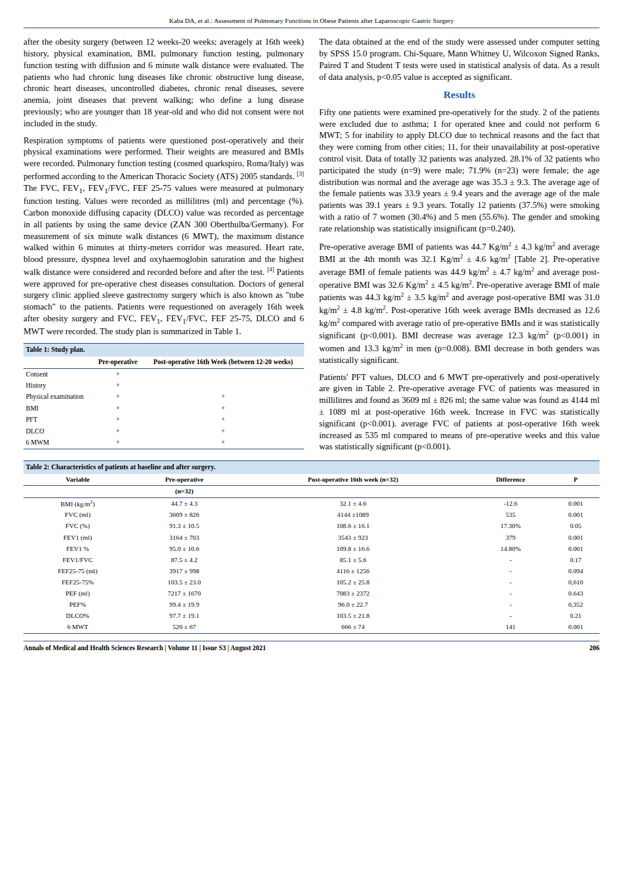Kaba DA, et al.: Assessment of Pulmonary Functions in Obese Patients after Laparoscopic Gastric Surgery
after the obesity surgery (between 12 weeks-20 weeks; averagely at 16th week) history, physical examination, BMI, pulmonary function testing, pulmonary function testing with diffusion and 6 minute walk distance were evaluated. The patients who had chronic lung diseases like chronic obstructive lung disease, chronic heart diseases, uncontrolled diabetes, chronic renal diseases, severe anemia, joint diseases that prevent walking; who define a lung disease previously; who are younger than 18 year-old and who did not consent were not included in the study.
Respiration symptoms of patients were questioned post-operatively and their physical examinations were performed. Their weights are measured and BMIs were recorded. Pulmonary function testing (cosmed quarkspiro, Roma/Italy) was performed according to the American Thoracic Society (ATS) 2005 standards. [3] The FVC, FEV1, FEV1/FVC, FEF 25-75 values were measured at pulmonary function testing. Values were recorded as millilitres (ml) and percentage (%). Carbon monoxide diffusing capacity (DLCO) value was recorded as percentage in all patients by using the same device (ZAN 300 Oberthulba/Germany). For measurement of six minute walk distances (6 MWT), the maximum distance walked within 6 minutes at thirty-meters corridor was measured. Heart rate, blood pressure, dyspnea level and oxyhaemoglobin saturation and the highest walk distance were considered and recorded before and after the test. [4] Patients were approved for pre-operative chest diseases consultation. Doctors of general surgery clinic applied sleeve gastrectomy surgery which is also known as "tube stomach" to the patients. Patients were requestioned on averagely 16th week after obesity surgery and FVC, FEV1, FEV1/FVC, FEF 25-75, DLCO and 6 MWT were recorded. The study plan is summarized in Table 1.
Table 1: Study plan.
| | Pre-operative | Post-operative 16th Week (between 12-20 weeks) |
| --- | --- | --- |
| Consent | + | |
| History | + | |
| Physical examination | + | + |
| BMI | + | + |
| PFT | + | + |
| DLCO | + | + |
| 6 MWM | + | + |
The data obtained at the end of the study were assessed under computer setting by SPSS 15.0 program. Chi-Square, Mann Whitney U, Wilcoxon Signed Ranks, Paired T and Student T tests were used in statistical analysis of data. As a result of data analysis, p<0.05 value is accepted as significant.
Results
Fifty one patients were examined pre-operatively for the study. 2 of the patients were excluded due to asthma; 1 for operated knee and could not perform 6 MWT; 5 for inability to apply DLCO due to technical reasons and the fact that they were coming from other cities; 11, for their unavailability at post-operative control visit. Data of totally 32 patients was analyzed. 28.1% of 32 patients who participated the study (n=9) were male; 71.9% (n=23) were female; the age distribution was normal and the average age was 35.3 ± 9.3. The average age of the female patients was 33.9 years ± 9.4 years and the average age of the male patients was 39.1 years ± 9.3 years. Totally 12 patients (37.5%) were smoking with a ratio of 7 women (30.4%) and 5 men (55.6%). The gender and smoking rate relationship was statistically insignificant (p=0.240).
Pre-operative average BMI of patients was 44.7 Kg/m2 ± 4.3 kg/m2 and average BMI at the 4th month was 32.1 Kg/m2 ± 4.6 kg/m2 [Table 2]. Pre-operative average BMI of female patients was 44.9 kg/m2 ± 4.7 kg/m2 and average post-operative BMI was 32.6 Kg/m2 ± 4.5 kg/m2. Pre-operative average BMI of male patients was 44.3 kg/m2 ± 3.5 kg/m2 and average post-operative BMI was 31.0 kg/m2 ± 4.8 kg/m2. Post-operative 16th week average BMIs decreased as 12.6 kg/m2 compared with average ratio of pre-operative BMIs and it was statistically significant (p<0.001). BMI decrease was average 12.3 kg/m2 (p<0.001) in women and 13.3 kg/m2 in men (p=0.008). BMI decrease in both genders was statistically significant.
Patients' PFT values, DLCO and 6 MWT pre-operatively and post-operatively are given in Table 2. Pre-operative average FVC of patients was measured in millilitres and found as 3609 ml ± 826 ml; the same value was found as 4144 ml ± 1089 ml at post-operative 16th week. Increase in FVC was statistically significant (p<0.001). average FVC of patients at post-operative 16th week increased as 535 ml compared to means of pre-operative weeks and this value was statistically significant (p<0.001).
Table 2: Characteristics of patients at baseline and after surgery.
| Variable | Pre-operative | Post-operative 16th week (n=32) | Difference | P |
| --- | --- | --- | --- | --- |
| | (n=32) | | | |
| BMI (kg/m 2 ) | 44.7 ± 4.3 | 32.1 ± 4.6 | -12.6 | 0.001 |
| FVC (ml) | 3609 ± 826 | 4144 ±1089 | 535 | 0.001 |
| FVC (%) | 91.3 ± 10.5 | 108.6 ± 16.1 | 17.30% | 0.05 |
| FEV1 (ml) | 3164 ± 703 | 3543 ± 923 | 379 | 0.001 |
| FEV1 % | 95.0 ± 10.6 | 109.8 ± 16.6 | 14.80% | 0.001 |
| FEV1/FVC | 87.5 ± 4.2 | 85.1 ± 5.6 | - | 0.17 |
| FEF25-75 (ml) | 3917 ± 998 | 4116 ± 1256 | - | 0.094 |
| FEF25-75% | 103.5 ± 23.0 | 105.2 ± 25.8 | - | 0,610 |
| PEF (ml) | 7217 ± 1670 | 7083 ± 2372 | - | 0.643 |
| PEF% | 99.4 ± 19.9 | 96.0 ± 22.7 | - | 0,352 |
| DLCO% | 97.7 ± 19.1 | 103.5 ± 21.8 | - | 0.21 |
| 6 MWT | 520 ± 67 | 666 ± 74 | 141 | 0.001 |
Annals of Medical and Health Sciences Research | Volume 11 | Issue S3 | August 2021
206